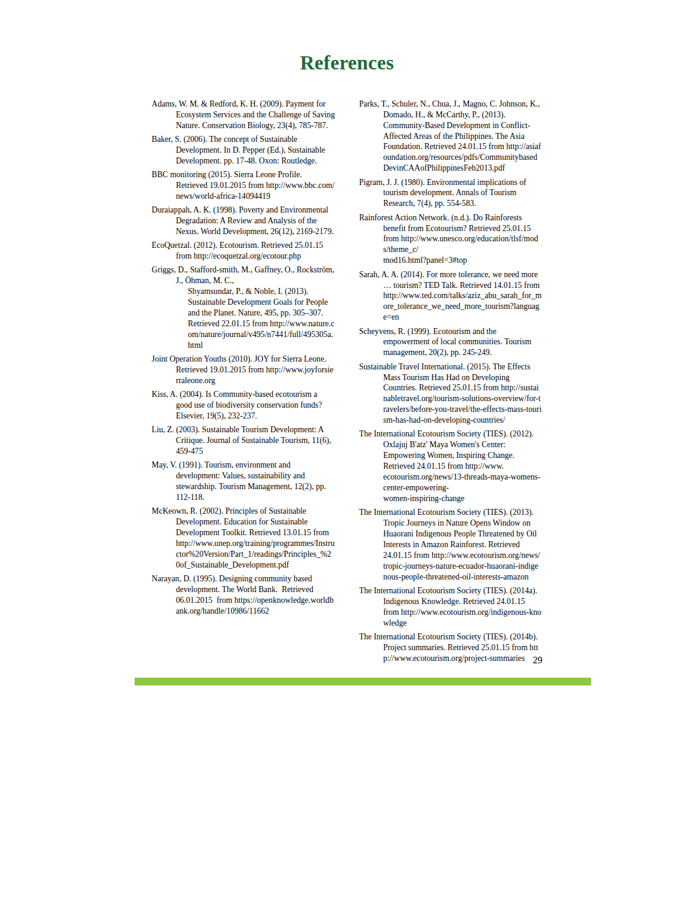References
Adams, W. M. & Redford, K. H. (2009). Payment for Ecosystem Services and the Challenge of Saving Nature. Conservation Biology, 23(4), 785-787.
Baker, S. (2006). The concept of Sustainable Development. In D. Pepper (Ed.), Sustainable Development. pp. 17-48. Oxon: Routledge.
BBC monitoring (2015). Sierra Leone Profile. Retrieved 19.01.2015 from http://www.bbc.com/news/world-africa-14094419
Duraiappah, A. K. (1998). Poverty and Environmental Degradation: A Review and Analysis of the Nexus. World Development, 26(12), 2169-2179.
EcoQuetzal. (2012). Ecotourism. Retrieved 25.01.15 from http://ecoquetzal.org/ecotour.php
Griggs, D., Stafford-smith, M., Gaffney, O., Rockström, J., Öhman, M. C., Shyamsundar, P., & Noble, I. (2013). Sustainable Development Goals for People and the Planet. Nature, 495, pp. 305–307. Retrieved 22.01.15 from http://www.nature.com/nature/journal/v495/n7441/full/495305a.html
Joint Operation Youths (2010). JOY for Sierra Leone. Retrieved 19.01.2015 from http://www.joyforsierraleone.org
Kiss, A. (2004). Is Community-based ecotourism a good use of biodiversity conservation funds? Elsevier, 19(5), 232-237.
Liu, Z. (2003). Sustainable Tourism Development: A Critique. Journal of Sustainable Tourism, 11(6), 459-475
May, V. (1991). Tourism, environment and development: Values, sustainability and stewardship. Tourism Management, 12(2), pp. 112-118.
McKeown, R. (2002). Principles of Sustainable Development. Education for Sustainable Development Toolkit. Retrieved 13.01.15 from http://www.unep.org/training/programmes/Instructor%20Version/Part_1/readings/Principles_%20of_Sustainable_Development.pdf
Narayan, D. (1995). Designing community based development. The World Bank. Retrieved 06.01.2015 from https://openknowledge.worldbank.org/handle/10986/11662
Parks, T., Schuler, N., Chua, J., Magno, C. Johnson, K., Domado, H., & McCarthy, P., (2013). Community-Based Development in Conflict-Affected Areas of the Philippines. The Asia Foundation. Retrieved 24.01.15 from http://asiafoundation.org/resources/pdfs/CommunitybasedDevinCAAofPhilippinesFeb2013.pdf
Pigram, J. J. (1980). Environmental implications of tourism development. Annals of Tourism Research, 7(4), pp. 554-583.
Rainforest Action Network. (n.d.). Do Rainforests benefit from Ecotourism? Retrieved 25.01.15 from http://www.unesco.org/education/tlsf/mods/theme_c/
mod16.html?panel=3#top
Sarah, A. A. (2014). For more tolerance, we need more … tourism? TED Talk. Retrieved 14.01.15 from http://www.ted.com/talks/aziz_abu_sarah_for_more_tolerance_we_need_more_tourism?language=en
Scheyvens, R. (1999). Ecotourism and the empowerment of local communities. Tourism management, 20(2), pp. 245-249.
Sustainable Travel International. (2015). The Effects Mass Tourism Has Had on Developing Countries. Retrieved 25.01.15 from http://sustainabletravel.org/tourism-solutions-overview/for-travelers/before-you-travel/the-effects-mass-tourism-has-had-on-developing-countries/
The International Ecotourism Society (TIES). (2012). Oxlajuj B'atz' Maya Women's Center: Empowering Women, Inspiring Change. Retrieved 24.01.15 from http://www.
ecotourism.org/news/13-threads-maya-womens-center-empowering-
women-inspiring-change
The International Ecotourism Society (TIES). (2013). Tropic Journeys in Nature Opens Window on Huaorani Indigenous People Threatened by Oil Interests in Amazon Rainforest. Retrieved 24.01.15 from http://www.ecotourism.org/news/tropic-journeys-nature-ecuador-huaorani-indigenous-people-threatened-oil-interests-amazon
The International Ecotourism Society (TIES). (2014a). Indigenous Knowledge. Retrieved 24.01.15 from http://www.ecotourism.org/indigenous-knowledge
The International Ecotourism Society (TIES). (2014b). Project summaries. Retrieved 25.01.15 from http://www.ecotourism.org/project-summaries
29